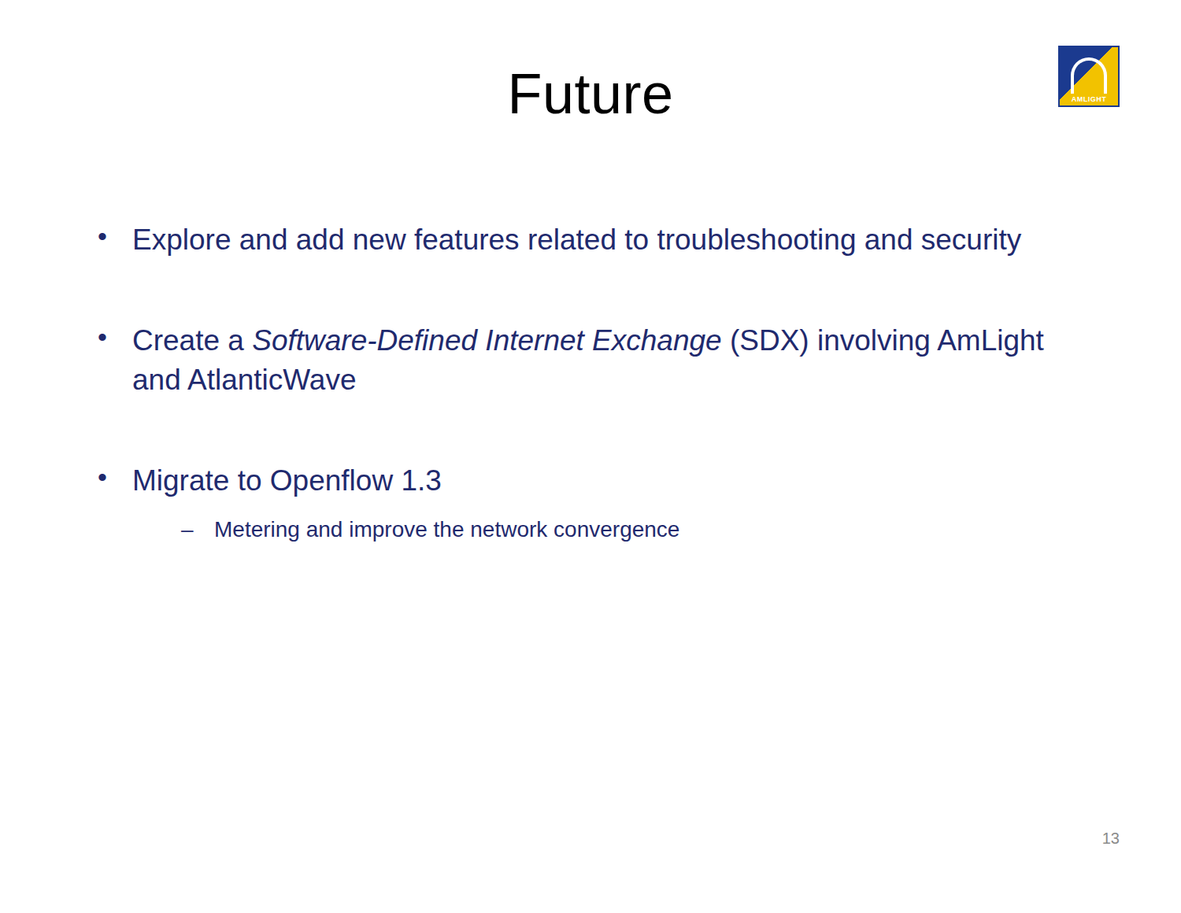AMLIGHT
Future
Explore and add new features related to troubleshooting and security
Create a Software-Defined Internet Exchange (SDX) involving AmLight and AtlanticWave
Migrate to Openflow 1.3
Metering and improve the network convergence
13